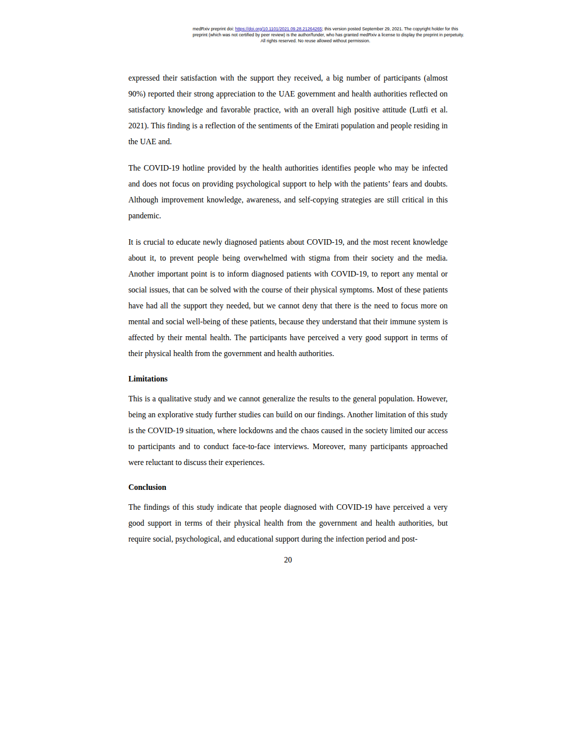medRxiv preprint doi: https://doi.org/10.1101/2021.09.28.21264265; this version posted September 29, 2021. The copyright holder for this preprint (which was not certified by peer review) is the author/funder, who has granted medRxiv a license to display the preprint in perpetuity. All rights reserved. No reuse allowed without permission.
expressed their satisfaction with the support they received, a big number of participants (almost 90%) reported their strong appreciation to the UAE government and health authorities reflected on satisfactory knowledge and favorable practice, with an overall high positive attitude (Lutfi et al. 2021). This finding is a reflection of the sentiments of the Emirati population and people residing in the UAE and.
The COVID-19 hotline provided by the health authorities identifies people who may be infected and does not focus on providing psychological support to help with the patients’ fears and doubts. Although improvement knowledge, awareness, and self-copying strategies are still critical in this pandemic.
It is crucial to educate newly diagnosed patients about COVID-19, and the most recent knowledge about it, to prevent people being overwhelmed with stigma from their society and the media. Another important point is to inform diagnosed patients with COVID-19, to report any mental or social issues, that can be solved with the course of their physical symptoms. Most of these patients have had all the support they needed, but we cannot deny that there is the need to focus more on mental and social well-being of these patients, because they understand that their immune system is affected by their mental health. The participants have perceived a very good support in terms of their physical health from the government and health authorities.
Limitations
This is a qualitative study and we cannot generalize the results to the general population. However, being an explorative study further studies can build on our findings. Another limitation of this study is the COVID-19 situation, where lockdowns and the chaos caused in the society limited our access to participants and to conduct face-to-face interviews. Moreover, many participants approached were reluctant to discuss their experiences.
Conclusion
The findings of this study indicate that people diagnosed with COVID-19 have perceived a very good support in terms of their physical health from the government and health authorities, but require social, psychological, and educational support during the infection period and post-
20